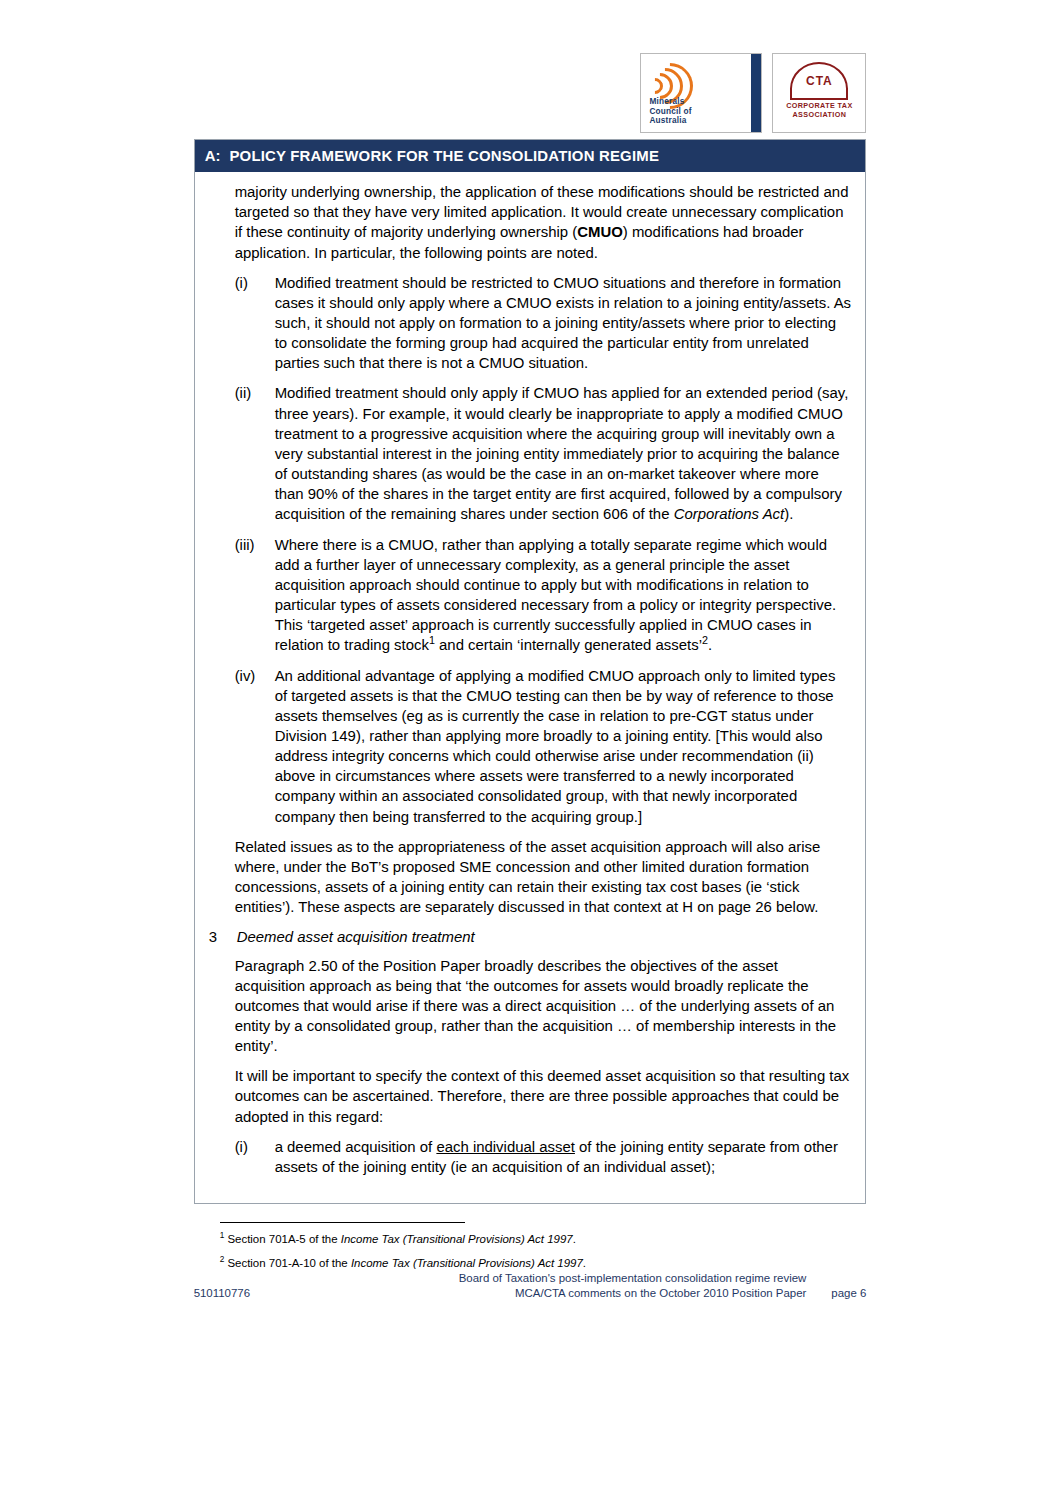Minerals
Council of
Australia
CORPORATE TAX
ASSOCIATION
A: POLICY FRAMEWORK FOR THE CONSOLIDATION REGIME
majority underlying ownership, the application of these modifications should be restricted and targeted so that they have very limited application. It would create unnecessary complication if these continuity of majority underlying ownership (CMUO) modifications had broader application. In particular, the following points are noted.
(i) Modified treatment should be restricted to CMUO situations and therefore in formation cases it should only apply where a CMUO exists in relation to a joining entity/assets. As such, it should not apply on formation to a joining entity/assets where prior to electing to consolidate the forming group had acquired the particular entity from unrelated parties such that there is not a CMUO situation.
(ii) Modified treatment should only apply if CMUO has applied for an extended period (say, three years). For example, it would clearly be inappropriate to apply a modified CMUO treatment to a progressive acquisition where the acquiring group will inevitably own a very substantial interest in the joining entity immediately prior to acquiring the balance of outstanding shares (as would be the case in an on-market takeover where more than 90% of the shares in the target entity are first acquired, followed by a compulsory acquisition of the remaining shares under section 606 of the Corporations Act).
(iii) Where there is a CMUO, rather than applying a totally separate regime which would add a further layer of unnecessary complexity, as a general principle the asset acquisition approach should continue to apply but with modifications in relation to particular types of assets considered necessary from a policy or integrity perspective. This ‘targeted asset’ approach is currently successfully applied in CMUO cases in relation to trading stock1 and certain ‘internally generated assets’2.
(iv) An additional advantage of applying a modified CMUO approach only to limited types of targeted assets is that the CMUO testing can then be by way of reference to those assets themselves (eg as is currently the case in relation to pre-CGT status under Division 149), rather than applying more broadly to a joining entity. [This would also address integrity concerns which could otherwise arise under recommendation (ii) above in circumstances where assets were transferred to a newly incorporated company within an associated consolidated group, with that newly incorporated company then being transferred to the acquiring group.]
Related issues as to the appropriateness of the asset acquisition approach will also arise where, under the BoT’s proposed SME concession and other limited duration formation concessions, assets of a joining entity can retain their existing tax cost bases (ie ‘stick entities’). These aspects are separately discussed in that context at H on page 26 below.
3
Deemed asset acquisition treatment
Paragraph 2.50 of the Position Paper broadly describes the objectives of the asset acquisition approach as being that ‘the outcomes for assets would broadly replicate the outcomes that would arise if there was a direct acquisition … of the underlying assets of an entity by a consolidated group, rather than the acquisition … of membership interests in the entity’.
It will be important to specify the context of this deemed asset acquisition so that resulting tax outcomes can be ascertained. Therefore, there are three possible approaches that could be adopted in this regard:
(i) a deemed acquisition of each individual asset of the joining entity separate from other assets of the joining entity (ie an acquisition of an individual asset);
1 Section 701A-5 of the Income Tax (Transitional Provisions) Act 1997.
2 Section 701-A-10 of the Income Tax (Transitional Provisions) Act 1997.
510110776
Board of Taxation's post-implementation consolidation regime review
MCA/CTA comments on the October 2010 Position Paper
page 6